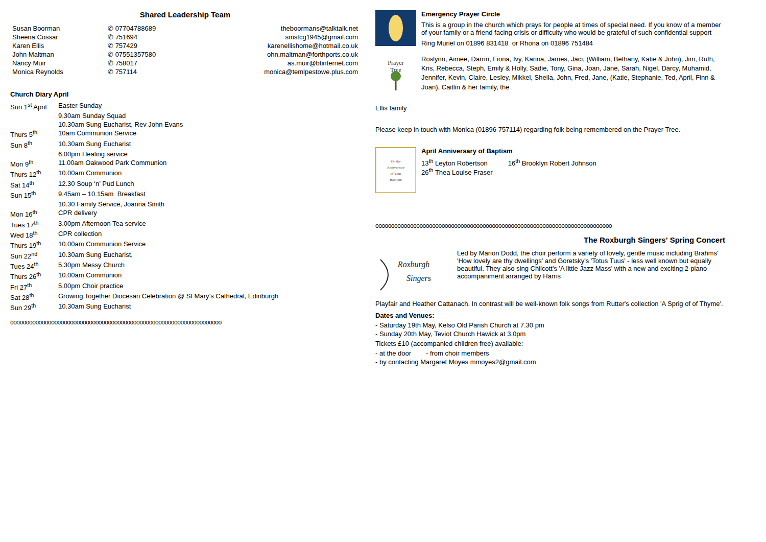Shared Leadership Team
| Susan Boorman | ✆ 07704788689 | theboormans@talktalk.net |
| Sheena Cossar | ✆ 751694 | smstcg1945@gmail.com |
| Karen Ellis | ✆ 757429 | karenellishome@hotmail.co.uk |
| John Maltman | ✆ 07551357580 | ohn.maltman@forthports.co.uk |
| Nancy Muir | ✆ 758017 | as.muir@btinternet.com |
| Monica Reynolds | ✆ 757114 | monica@temlpestowe.plus.com |
Church Diary April
| Sun 1 st April | Easter Sunday |
| | 9.30am Sunday Squad |
| | 10.30am Sung Eucharist, Rev John Evans |
| Thurs 5 th | 10am Communion Service |
| Sun 8 th | 10.30am Sung Eucharist |
| | 6.00pm Healing service |
| Mon 9 th | 11.00am Oakwood Park Communion |
| Thurs 12 th | 10.00am Communion |
| Sat 14 th | 12.30 Soup ‘n’ Pud Lunch |
| Sun 15 th | 9.45am – 10.15am Breakfast |
| | 10.30 Family Service, Joanna Smith |
| Mon 16 th | CPR delivery |
| Tues 17 th | 3.00pm Afternoon Tea service |
| Wed 18 th | CPR collection |
| Thurs 19 th | 10.00am Communion Service |
| Sun 22 nd | 10.30am Sung Eucharist, |
| Tues 24 th | 5.30pm Messy Church |
| Thurs 26 th | 10.00am Communion |
| Fri 27 th | 5.00pm Choir practice |
| Sat 28 th | Growing Together Diocesan Celebration @ St Mary’s Cathedral, Edinburgh |
| Sun 29 th | 10.30am Sung Eucharist |
ooooooooooooooooooooooooooooooooooooooooooooooooooooooooooooooooooo
Emergency Prayer Circle
This is a group in the church which prays for people at times of special need. If you know of a member of your family or a friend facing crisis or difficulty who would be grateful of such confidential support
Ring Muriel on 01896 831418 or Rhona on 01896 751484
Roslynn, Aimee, Darrin, Fiona, Ivy, Karina, James, Jaci, (William, Bethany, Katie & John), Jim, Ruth, Kris, Rebecca, Steph, Emily & Holly, Sadie, Tony, Gina, Joan, Jane, Sarah, Nigel, Darcy, Muhamid, Jennifer, Kevin, Claire, Lesley, Mikkel, Sheila, John, Fred, Jane, (Katie, Stephanie, Ted, April, Finn & Joan), Caitlin & her family, the
Ellis family
Please keep in touch with Monica (01896 757114) regarding folk being remembered on the Prayer Tree.
April Anniversary of Baptism
13th Leyton Robertson
16th Brooklyn Robert Johnson
26th Thea Louise Fraser
ooooooooooooooooooooooooooooooooooooooooooooooooooooooooooooooooooooooooooo
The Roxburgh Singers' Spring Concert
Led by Marion Dodd, the choir perform a variety of lovely, gentle music including Brahms' 'How lovely are thy dwellings' and Goretsky's 'Totus Tuus' - less well known but equally beautiful. They also sing Chilcott's 'A little Jazz Mass' with a new and exciting 2-piano accompaniment arranged by Harris
Playfair and Heather Cattanach. In contrast will be well-known folk songs from Rutter's collection 'A Sprig of of Thyme'.
Dates and Venues:
- Saturday 19th May, Kelso Old Parish Church at 7.30 pm
- Sunday 20th May, Teviot Church Hawick at 3.0pm
Tickets £10 (accompanied children free) available:
- at the door - from choir members
- by contacting Margaret Moyes mmoyes2@gmail.com